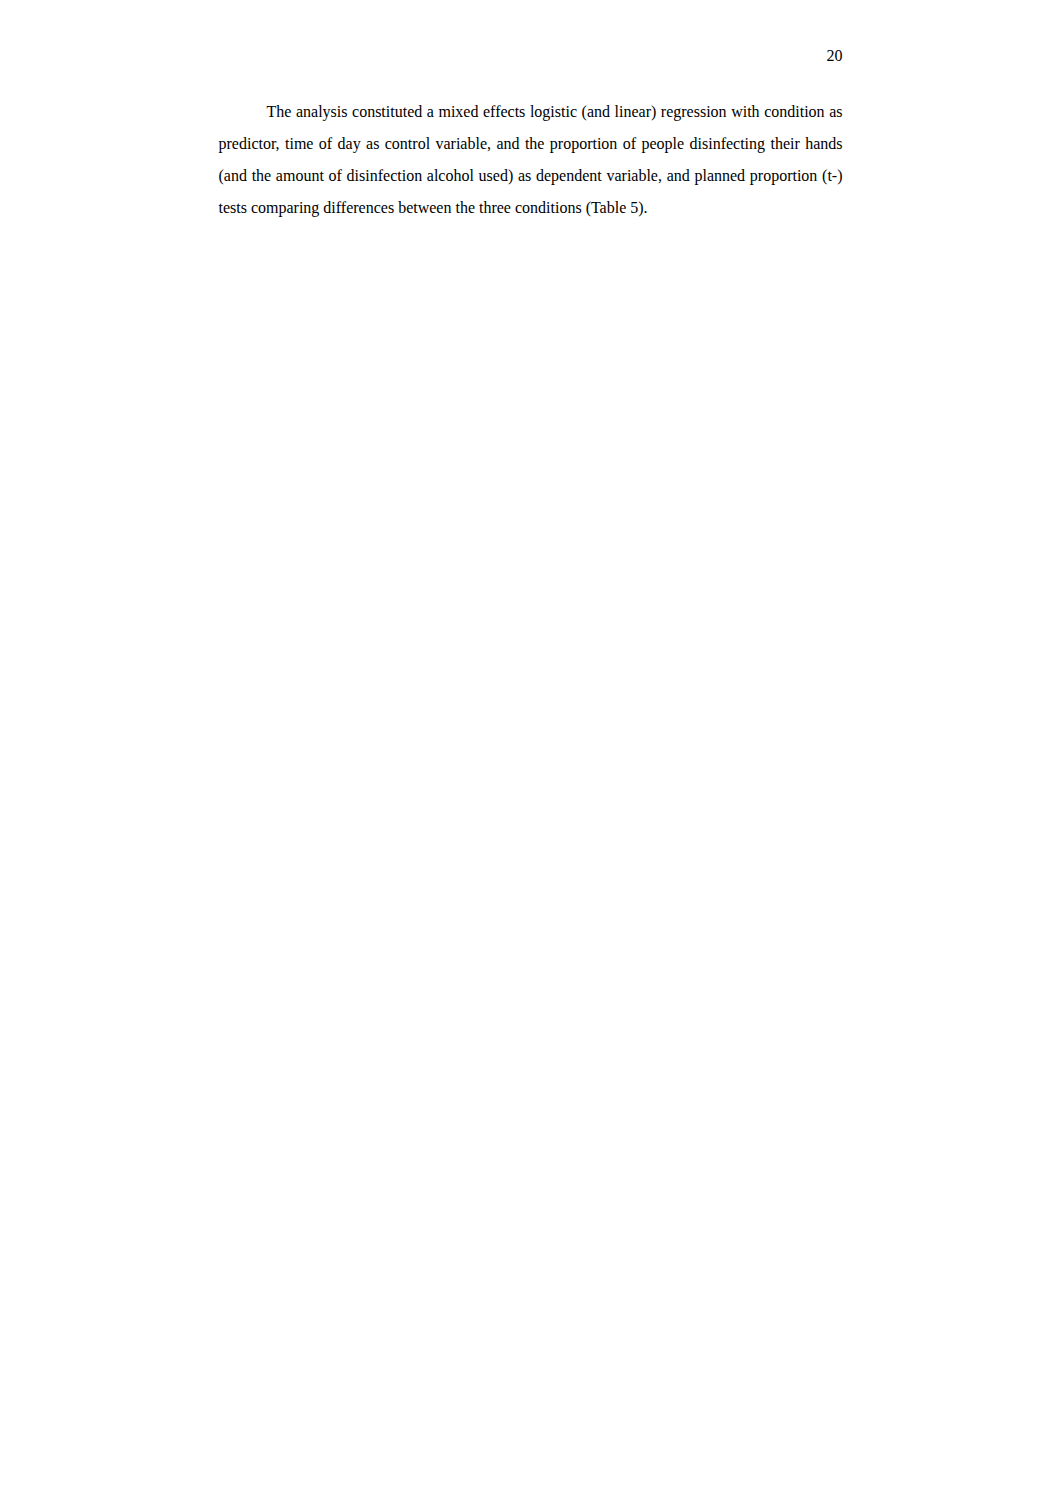20
The analysis constituted a mixed effects logistic (and linear) regression with condition as predictor, time of day as control variable, and the proportion of people disinfecting their hands (and the amount of disinfection alcohol used) as dependent variable, and planned proportion (t-) tests comparing differences between the three conditions (Table 5).